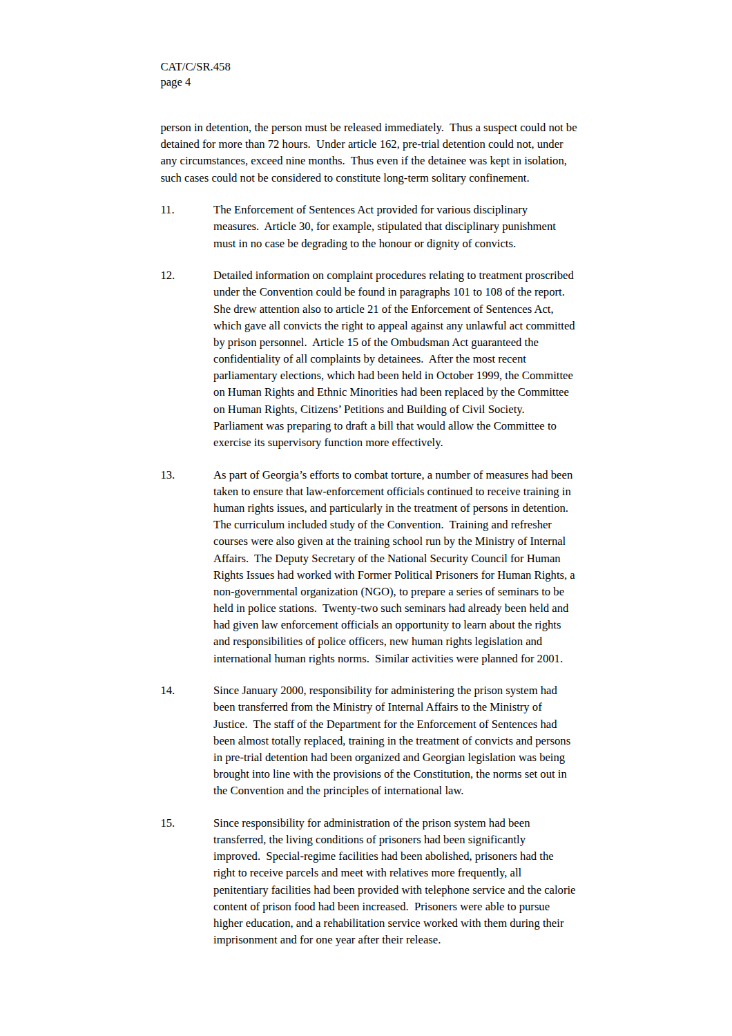CAT/C/SR.458
page 4
person in detention, the person must be released immediately. Thus a suspect could not be detained for more than 72 hours. Under article 162, pre-trial detention could not, under any circumstances, exceed nine months. Thus even if the detainee was kept in isolation, such cases could not be considered to constitute long-term solitary confinement.
11. The Enforcement of Sentences Act provided for various disciplinary measures. Article 30, for example, stipulated that disciplinary punishment must in no case be degrading to the honour or dignity of convicts.
12. Detailed information on complaint procedures relating to treatment proscribed under the Convention could be found in paragraphs 101 to 108 of the report. She drew attention also to article 21 of the Enforcement of Sentences Act, which gave all convicts the right to appeal against any unlawful act committed by prison personnel. Article 15 of the Ombudsman Act guaranteed the confidentiality of all complaints by detainees. After the most recent parliamentary elections, which had been held in October 1999, the Committee on Human Rights and Ethnic Minorities had been replaced by the Committee on Human Rights, Citizens’ Petitions and Building of Civil Society. Parliament was preparing to draft a bill that would allow the Committee to exercise its supervisory function more effectively.
13. As part of Georgia’s efforts to combat torture, a number of measures had been taken to ensure that law-enforcement officials continued to receive training in human rights issues, and particularly in the treatment of persons in detention. The curriculum included study of the Convention. Training and refresher courses were also given at the training school run by the Ministry of Internal Affairs. The Deputy Secretary of the National Security Council for Human Rights Issues had worked with Former Political Prisoners for Human Rights, a non-governmental organization (NGO), to prepare a series of seminars to be held in police stations. Twenty-two such seminars had already been held and had given law enforcement officials an opportunity to learn about the rights and responsibilities of police officers, new human rights legislation and international human rights norms. Similar activities were planned for 2001.
14. Since January 2000, responsibility for administering the prison system had been transferred from the Ministry of Internal Affairs to the Ministry of Justice. The staff of the Department for the Enforcement of Sentences had been almost totally replaced, training in the treatment of convicts and persons in pre-trial detention had been organized and Georgian legislation was being brought into line with the provisions of the Constitution, the norms set out in the Convention and the principles of international law.
15. Since responsibility for administration of the prison system had been transferred, the living conditions of prisoners had been significantly improved. Special-regime facilities had been abolished, prisoners had the right to receive parcels and meet with relatives more frequently, all penitentiary facilities had been provided with telephone service and the calorie content of prison food had been increased. Prisoners were able to pursue higher education, and a rehabilitation service worked with them during their imprisonment and for one year after their release.